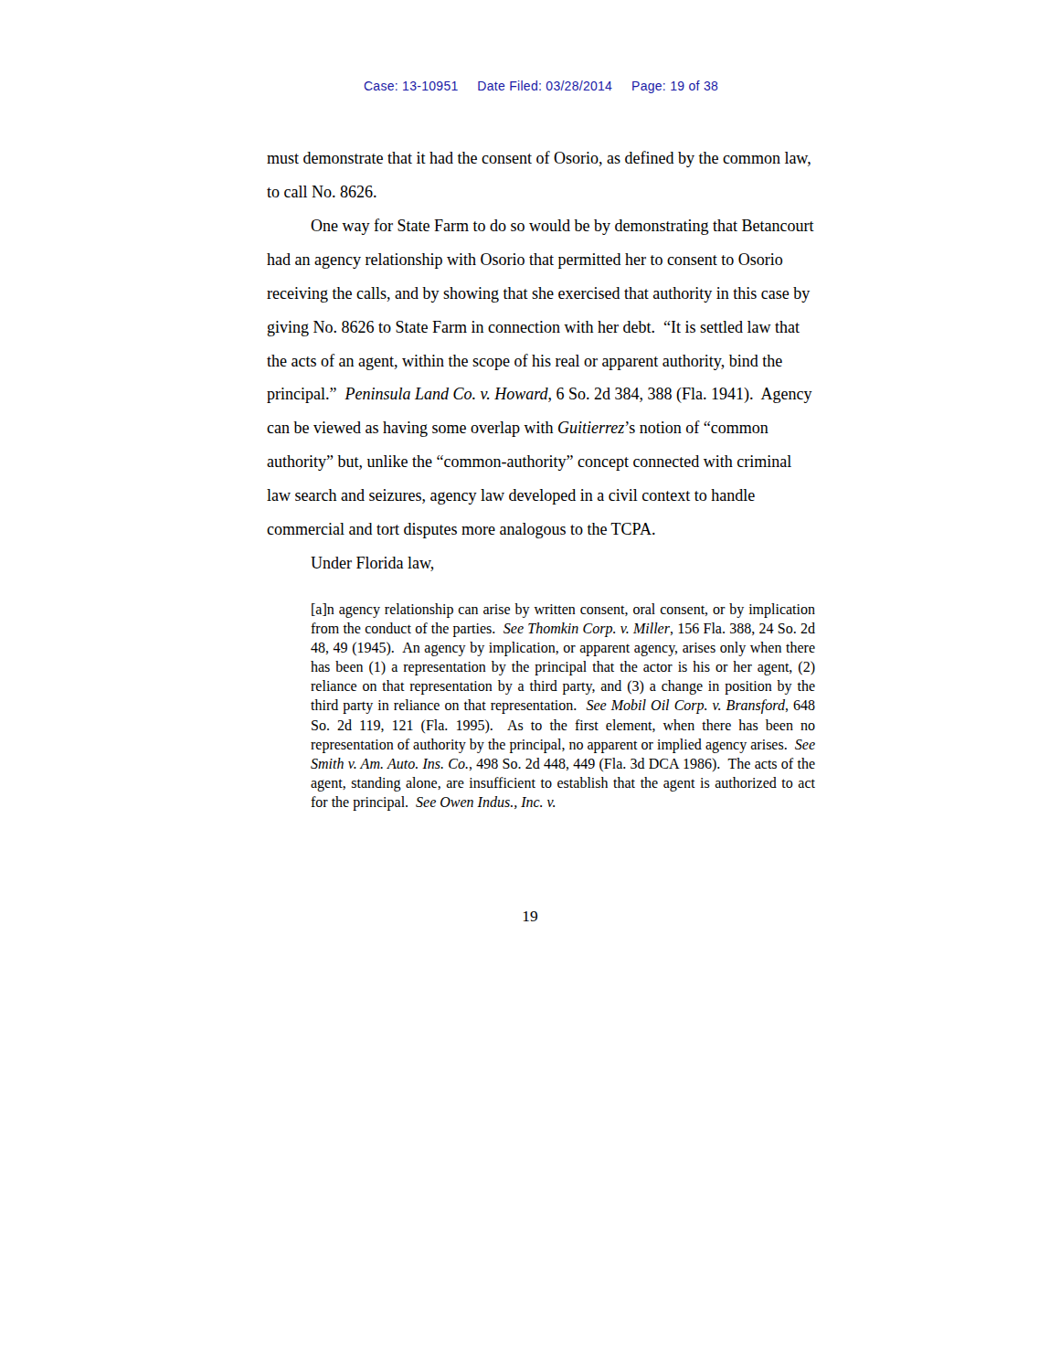Case: 13-10951 Date Filed: 03/28/2014 Page: 19 of 38
must demonstrate that it had the consent of Osorio, as defined by the common law, to call No. 8626.
One way for State Farm to do so would be by demonstrating that Betancourt had an agency relationship with Osorio that permitted her to consent to Osorio receiving the calls, and by showing that she exercised that authority in this case by giving No. 8626 to State Farm in connection with her debt. “It is settled law that the acts of an agent, within the scope of his real or apparent authority, bind the principal.” Peninsula Land Co. v. Howard, 6 So. 2d 384, 388 (Fla. 1941). Agency can be viewed as having some overlap with Guitierrez’s notion of “common authority” but, unlike the “common-authority” concept connected with criminal law search and seizures, agency law developed in a civil context to handle commercial and tort disputes more analogous to the TCPA.
Under Florida law,
[a]n agency relationship can arise by written consent, oral consent, or by implication from the conduct of the parties. See Thomkin Corp. v. Miller, 156 Fla. 388, 24 So. 2d 48, 49 (1945). An agency by implication, or apparent agency, arises only when there has been (1) a representation by the principal that the actor is his or her agent, (2) reliance on that representation by a third party, and (3) a change in position by the third party in reliance on that representation. See Mobil Oil Corp. v. Bransford, 648 So. 2d 119, 121 (Fla. 1995). As to the first element, when there has been no representation of authority by the principal, no apparent or implied agency arises. See Smith v. Am. Auto. Ins. Co., 498 So. 2d 448, 449 (Fla. 3d DCA 1986). The acts of the agent, standing alone, are insufficient to establish that the agent is authorized to act for the principal. See Owen Indus., Inc. v.
19